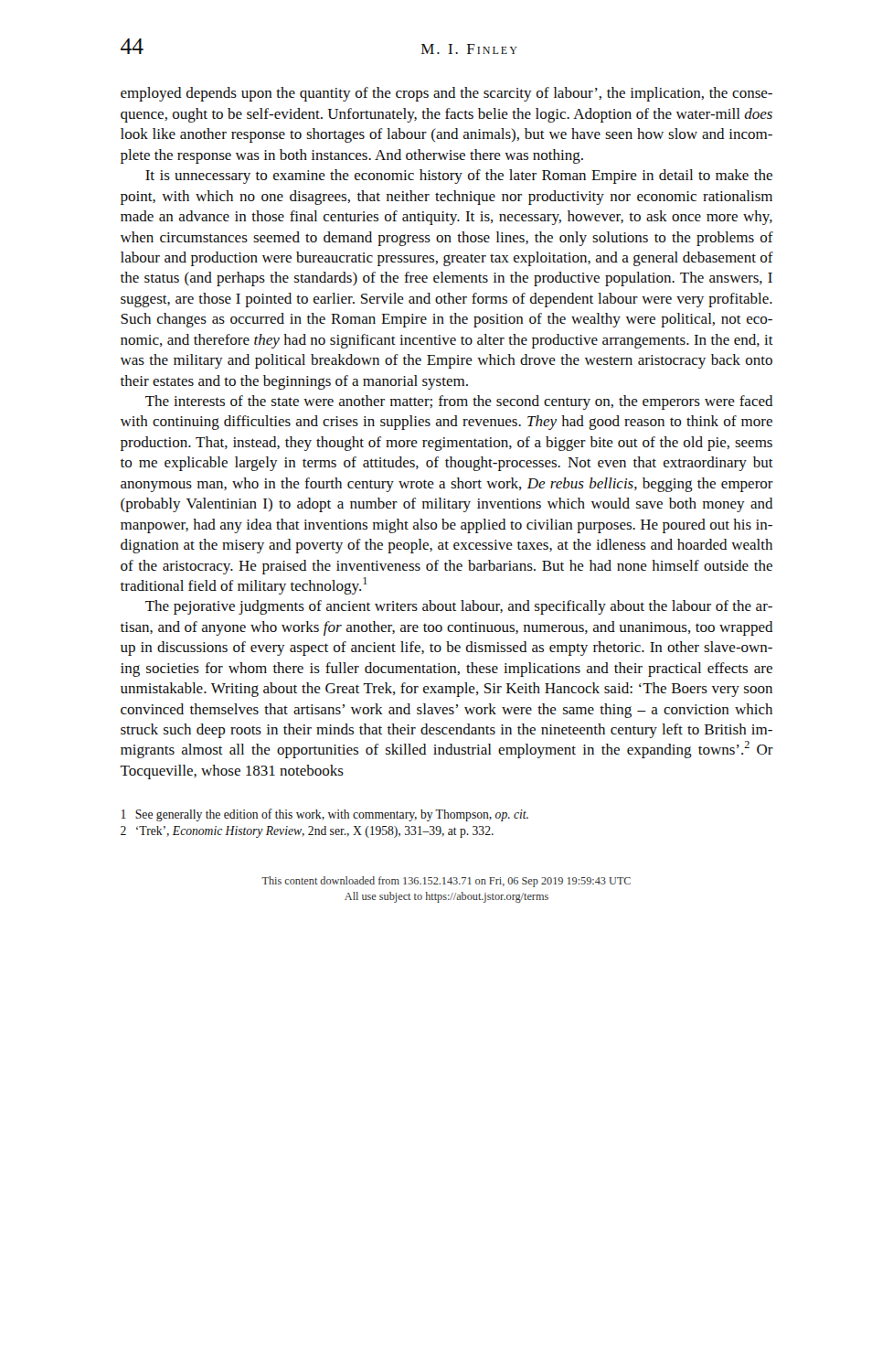44 M. I. Finley
employed depends upon the quantity of the crops and the scarcity of labour’, the implication, the consequence, ought to be self-evident. Unfortunately, the facts belie the logic. Adoption of the water-mill does look like another response to shortages of labour (and animals), but we have seen how slow and incomplete the response was in both instances. And otherwise there was nothing.
It is unnecessary to examine the economic history of the later Roman Empire in detail to make the point, with which no one disagrees, that neither technique nor productivity nor economic rationalism made an advance in those final centuries of antiquity. It is, necessary, however, to ask once more why, when circumstances seemed to demand progress on those lines, the only solutions to the problems of labour and production were bureaucratic pressures, greater tax exploitation, and a general debasement of the status (and perhaps the standards) of the free elements in the productive population. The answers, I suggest, are those I pointed to earlier. Servile and other forms of dependent labour were very profitable. Such changes as occurred in the Roman Empire in the position of the wealthy were political, not economic, and therefore they had no significant incentive to alter the productive arrangements. In the end, it was the military and political breakdown of the Empire which drove the western aristocracy back onto their estates and to the beginnings of a manorial system.
The interests of the state were another matter; from the second century on, the emperors were faced with continuing difficulties and crises in supplies and revenues. They had good reason to think of more production. That, instead, they thought of more regimentation, of a bigger bite out of the old pie, seems to me explicable largely in terms of attitudes, of thought-processes. Not even that extraordinary but anonymous man, who in the fourth century wrote a short work, De rebus bellicis, begging the emperor (probably Valentinian I) to adopt a number of military inventions which would save both money and manpower, had any idea that inventions might also be applied to civilian purposes. He poured out his indignation at the misery and poverty of the people, at excessive taxes, at the idleness and hoarded wealth of the aristocracy. He praised the inventiveness of the barbarians. But he had none himself outside the traditional field of military technology.1
The pejorative judgments of ancient writers about labour, and specifically about the labour of the artisan, and of anyone who works for another, are too continuous, numerous, and unanimous, too wrapped up in discussions of every aspect of ancient life, to be dismissed as empty rhetoric. In other slave-owning societies for whom there is fuller documentation, these implications and their practical effects are unmistakable. Writing about the Great Trek, for example, Sir Keith Hancock said: ‘The Boers very soon convinced themselves that artisans’ work and slaves’ work were the same thing – a conviction which struck such deep roots in their minds that their descendants in the nineteenth century left to British immigrants almost all the opportunities of skilled industrial employment in the expanding towns’.2 Or Tocqueville, whose 1831 notebooks
1 See generally the edition of this work, with commentary, by Thompson, op. cit.
2 ‘Trek’, Economic History Review, 2nd ser., X (1958), 331–39, at p. 332.
This content downloaded from 136.152.143.71 on Fri, 06 Sep 2019 19:59:43 UTC
All use subject to https://about.jstor.org/terms